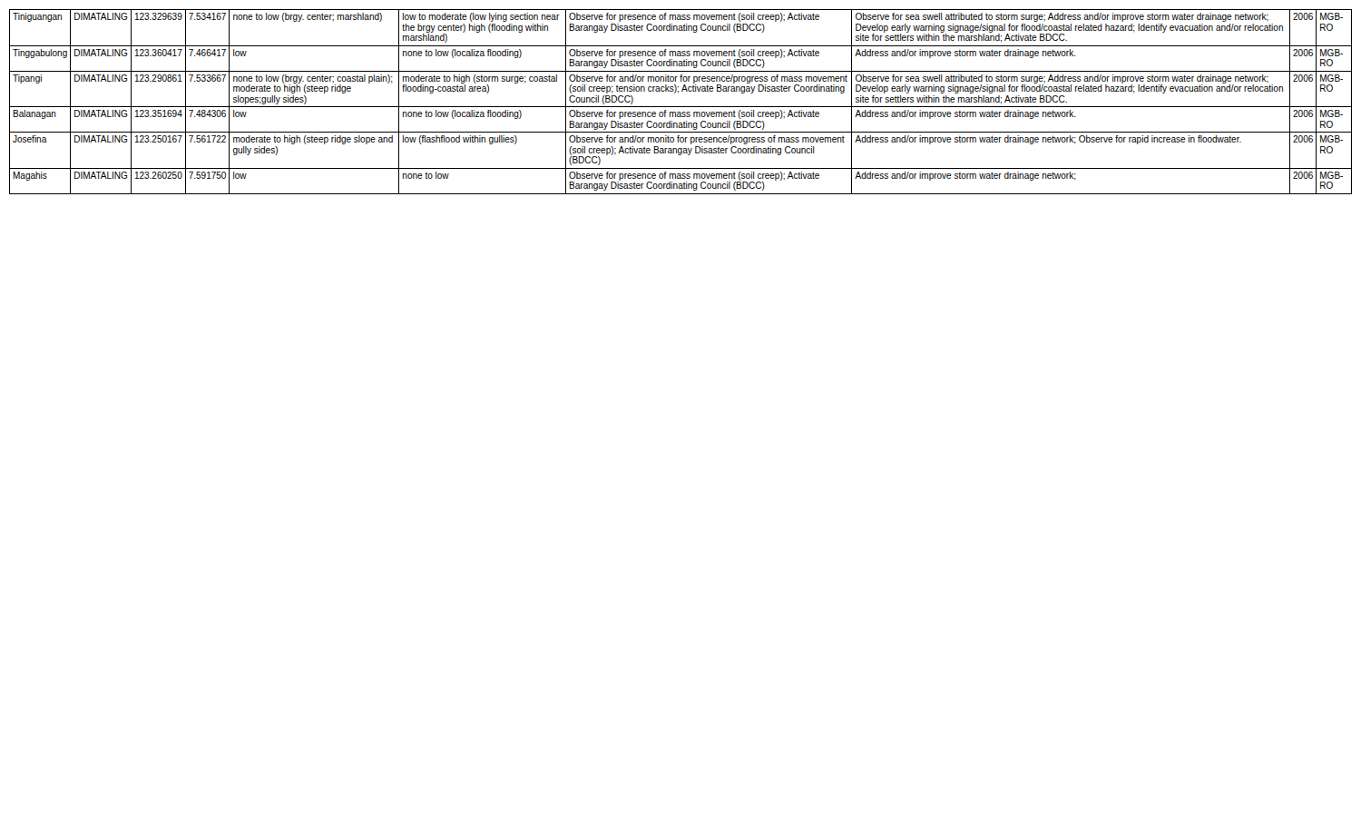| Tiniguangan | DIMATALING | 123.329639 | 7.534167 | none to low (brgy. center; marshland) | low to moderate (low lying section near the brgy center) high (flooding within marshland) | Observe for presence of mass movement (soil creep); Activate Barangay Disaster Coordinating Council (BDCC) | Observe for sea swell attributed to storm surge; Address and/or improve storm water drainage network; Develop early warning signage/signal for flood/coastal related hazard; Identify evacuation and/or relocation site for settlers within the marshland; Activate BDCC. | 2006 | MGB-RO |
| Tinggabulong | DIMATALING | 123.360417 | 7.466417 | low | none to low (localiza flooding) | Observe for presence of mass movement (soil creep); Activate Barangay Disaster Coordinating Council (BDCC) | Address and/or improve storm water drainage network. | 2006 | MGB-RO |
| Tipangi | DIMATALING | 123.290861 | 7.533667 | none to low (brgy. center; coastal plain); moderate to high (steep ridge slopes;gully sides) | moderate to high (storm surge; coastal flooding-coastal area) | Observe for and/or monitor for presence/progress of mass movement (soil creep; tension cracks); Activate Barangay Disaster Coordinating Council (BDCC) | Observe for sea swell attributed to storm surge; Address and/or improve storm water drainage network; Develop early warning signage/signal for flood/coastal related hazard; Identify evacuation and/or relocation site for settlers within the marshland; Activate BDCC. | 2006 | MGB-RO |
| Balanagan | DIMATALING | 123.351694 | 7.484306 | low | none to low (localiza flooding) | Observe for presence of mass movement (soil creep); Activate Barangay Disaster Coordinating Council (BDCC) | Address and/or improve storm water drainage network. | 2006 | MGB-RO |
| Josefina | DIMATALING | 123.250167 | 7.561722 | moderate to high (steep ridge slope and gully sides) | low (flashflood within gullies) | Observe for and/or monito for presence/progress of mass movement (soil creep); Activate Barangay Disaster Coordinating Council (BDCC) | Address and/or improve storm water drainage network; Observe for rapid increase in floodwater. | 2006 | MGB-RO |
| Magahis | DIMATALING | 123.260250 | 7.591750 | low | none to low | Observe for presence of mass movement (soil creep); Activate Barangay Disaster Coordinating Council (BDCC) | Address and/or improve storm water drainage network; | 2006 | MGB-RO |